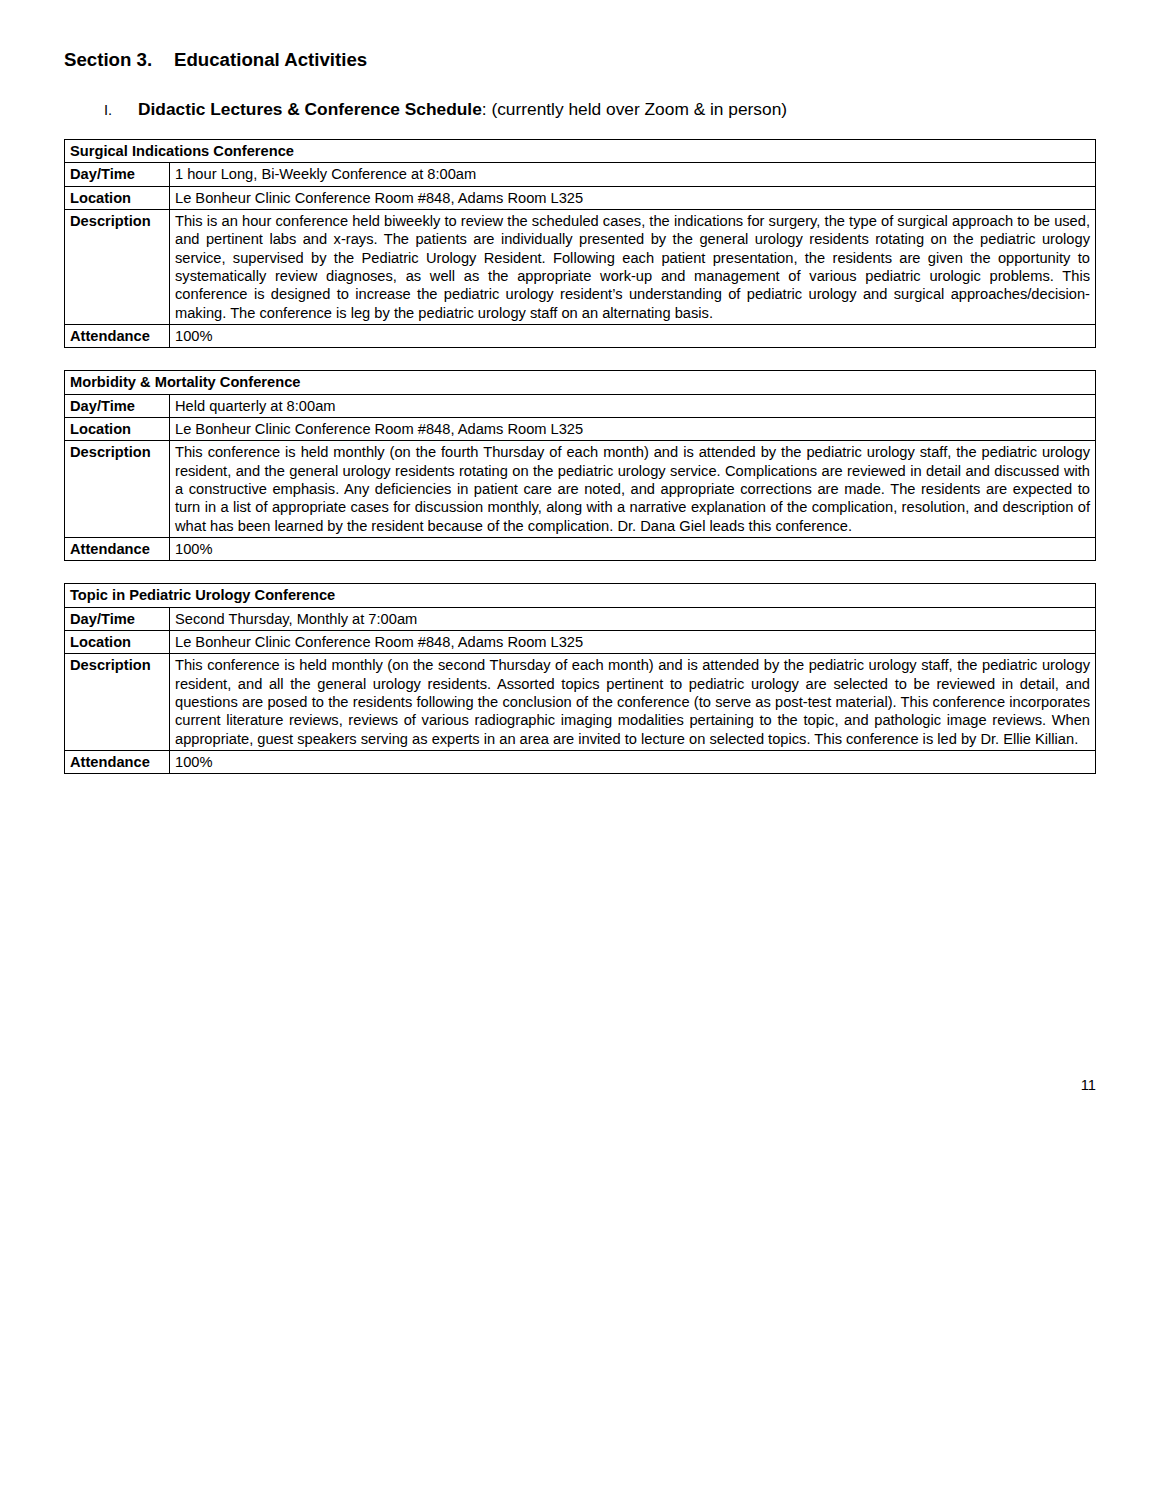Section 3. Educational Activities
I. Didactic Lectures & Conference Schedule: (currently held over Zoom & in person)
| Surgical Indications Conference |
| --- |
| Day/Time | 1 hour Long, Bi-Weekly Conference at 8:00am |
| Location | Le Bonheur Clinic Conference Room #848, Adams Room L325 |
| Description | This is an hour conference held biweekly to review the scheduled cases, the indications for surgery, the type of surgical approach to be used, and pertinent labs and x-rays. The patients are individually presented by the general urology residents rotating on the pediatric urology service, supervised by the Pediatric Urology Resident. Following each patient presentation, the residents are given the opportunity to systematically review diagnoses, as well as the appropriate work-up and management of various pediatric urologic problems. This conference is designed to increase the pediatric urology resident’s understanding of pediatric urology and surgical approaches/decision-making. The conference is leg by the pediatric urology staff on an alternating basis. |
| Attendance | 100% |
| Morbidity & Mortality Conference |
| --- |
| Day/Time | Held quarterly at 8:00am |
| Location | Le Bonheur Clinic Conference Room #848, Adams Room L325 |
| Description | This conference is held monthly (on the fourth Thursday of each month) and is attended by the pediatric urology staff, the pediatric urology resident, and the general urology residents rotating on the pediatric urology service. Complications are reviewed in detail and discussed with a constructive emphasis. Any deficiencies in patient care are noted, and appropriate corrections are made. The residents are expected to turn in a list of appropriate cases for discussion monthly, along with a narrative explanation of the complication, resolution, and description of what has been learned by the resident because of the complication. Dr. Dana Giel leads this conference. |
| Attendance | 100% |
| Topic in Pediatric Urology Conference |
| --- |
| Day/Time | Second Thursday, Monthly at 7:00am |
| Location | Le Bonheur Clinic Conference Room #848, Adams Room L325 |
| Description | This conference is held monthly (on the second Thursday of each month) and is attended by the pediatric urology staff, the pediatric urology resident, and all the general urology residents. Assorted topics pertinent to pediatric urology are selected to be reviewed in detail, and questions are posed to the residents following the conclusion of the conference (to serve as post-test material). This conference incorporates current literature reviews, reviews of various radiographic imaging modalities pertaining to the topic, and pathologic image reviews. When appropriate, guest speakers serving as experts in an area are invited to lecture on selected topics. This conference is led by Dr. Ellie Killian. |
| Attendance | 100% |
11